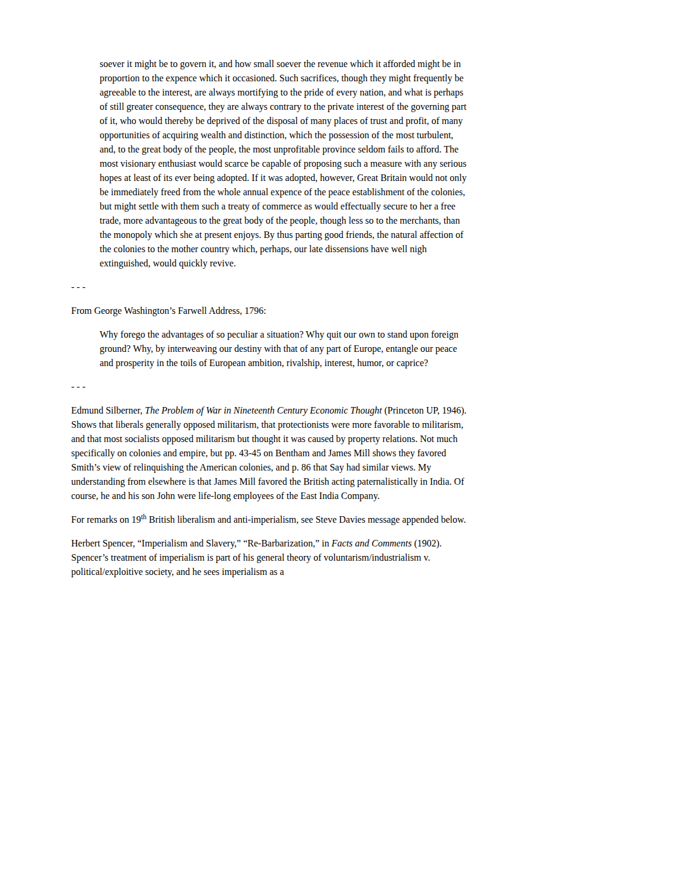soever it might be to govern it, and how small soever the revenue which it afforded might be in proportion to the expence which it occasioned. Such sacrifices, though they might frequently be agreeable to the interest, are always mortifying to the pride of every nation, and what is perhaps of still greater consequence, they are always contrary to the private interest of the governing part of it, who would thereby be deprived of the disposal of many places of trust and profit, of many opportunities of acquiring wealth and distinction, which the possession of the most turbulent, and, to the great body of the people, the most unprofitable province seldom fails to afford. The most visionary enthusiast would scarce be capable of proposing such a measure with any serious hopes at least of its ever being adopted. If it was adopted, however, Great Britain would not only be immediately freed from the whole annual expence of the peace establishment of the colonies, but might settle with them such a treaty of commerce as would effectually secure to her a free trade, more advantageous to the great body of the people, though less so to the merchants, than the monopoly which she at present enjoys. By thus parting good friends, the natural affection of the colonies to the mother country which, perhaps, our late dissensions have well nigh extinguished, would quickly revive.
- - -
From George Washington’s Farwell Address, 1796:
Why forego the advantages of so peculiar a situation? Why quit our own to stand upon foreign ground? Why, by interweaving our destiny with that of any part of Europe, entangle our peace and prosperity in the toils of European ambition, rivalship, interest, humor, or caprice?
- - -
Edmund Silberner, The Problem of War in Nineteenth Century Economic Thought (Princeton UP, 1946). Shows that liberals generally opposed militarism, that protectionists were more favorable to militarism, and that most socialists opposed militarism but thought it was caused by property relations. Not much specifically on colonies and empire, but pp. 43-45 on Bentham and James Mill shows they favored Smith’s view of relinquishing the American colonies, and p. 86 that Say had similar views. My understanding from elsewhere is that James Mill favored the British acting paternalistically in India. Of course, he and his son John were life-long employees of the East India Company.
For remarks on 19th British liberalism and anti-imperialism, see Steve Davies message appended below.
Herbert Spencer, “Imperialism and Slavery,” “Re-Barbarization,” in Facts and Comments (1902). Spencer’s treatment of imperialism is part of his general theory of voluntarism/industrialism v. political/exploitive society, and he sees imperialism as a